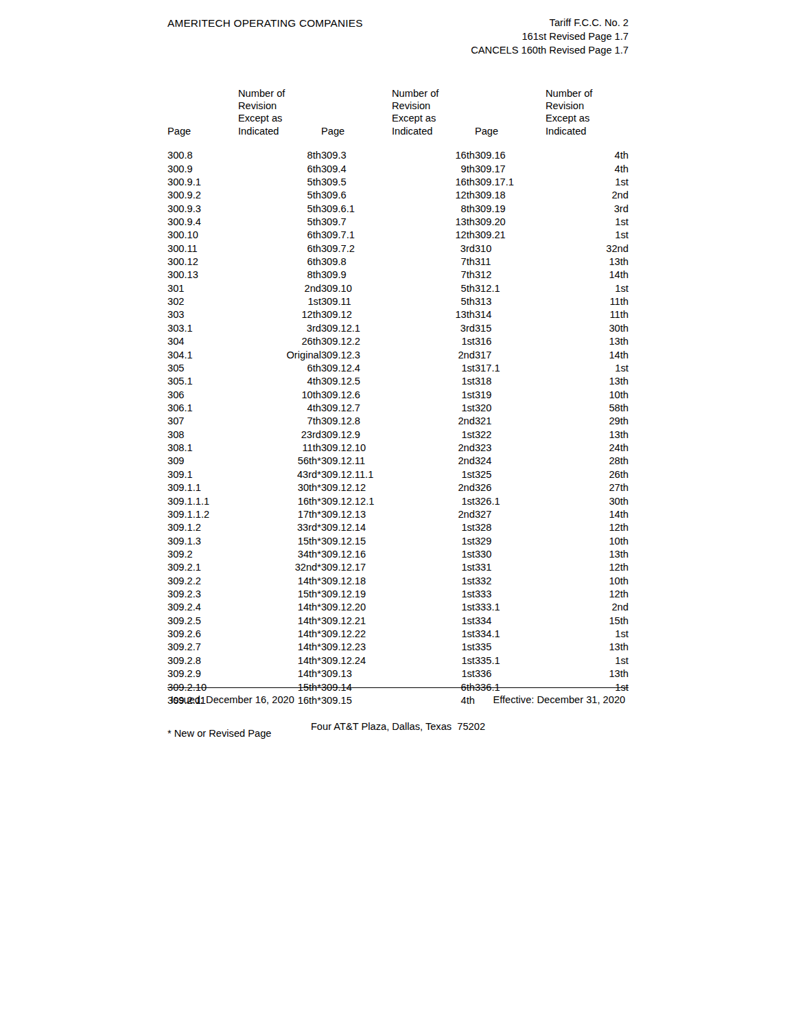AMERITECH OPERATING COMPANIES
Tariff F.C.C. No. 2
161st Revised Page 1.7
CANCELS 160th Revised Page 1.7
Page
Number of Revision Except as Indicated
Page
Number of Revision Except as Indicated
Page
Number of Revision Except as Indicated
| 300.8 | 8th |
| 300.9 | 6th |
| 300.9.1 | 5th |
| 300.9.2 | 5th |
| 300.9.3 | 5th |
| 300.9.4 | 5th |
| 300.10 | 6th |
| 300.11 | 6th |
| 300.12 | 6th |
| 300.13 | 8th |
| 301 | 2nd |
| 302 | 1st |
| 303 | 12th |
| 303.1 | 3rd |
| 304 | 26th |
| 304.1 | Original |
| 305 | 6th |
| 305.1 | 4th |
| 306 | 10th |
| 306.1 | 4th |
| 307 | 7th |
| 308 | 23rd |
| 308.1 | 11th |
| 309 | 56th* |
| 309.1 | 43rd* |
| 309.1.1 | 30th* |
| 309.1.1.1 | 16th* |
| 309.1.1.2 | 17th* |
| 309.1.2 | 33rd* |
| 309.1.3 | 15th* |
| 309.2 | 34th* |
| 309.2.1 | 32nd* |
| 309.2.2 | 14th* |
| 309.2.3 | 15th* |
| 309.2.4 | 14th* |
| 309.2.5 | 14th* |
| 309.2.6 | 14th* |
| 309.2.7 | 14th* |
| 309.2.8 | 14th* |
| 309.2.9 | 14th* |
| 309.2.10 | 15th* |
| 309.2.11 | 16th* |
| 309.3 | 16th |
| 309.4 | 9th |
| 309.5 | 16th |
| 309.6 | 12th |
| 309.6.1 | 8th |
| 309.7 | 13th |
| 309.7.1 | 12th |
| 309.7.2 | 3rd |
| 309.8 | 7th |
| 309.9 | 7th |
| 309.10 | 5th |
| 309.11 | 5th |
| 309.12 | 13th |
| 309.12.1 | 3rd |
| 309.12.2 | 1st |
| 309.12.3 | 2nd |
| 309.12.4 | 1st |
| 309.12.5 | 1st |
| 309.12.6 | 1st |
| 309.12.7 | 1st |
| 309.12.8 | 2nd |
| 309.12.9 | 1st |
| 309.12.10 | 2nd |
| 309.12.11 | 2nd |
| 309.12.11.1 | 1st |
| 309.12.12 | 2nd |
| 309.12.12.1 | 1st |
| 309.12.13 | 2nd |
| 309.12.14 | 1st |
| 309.12.15 | 1st |
| 309.12.16 | 1st |
| 309.12.17 | 1st |
| 309.12.18 | 1st |
| 309.12.19 | 1st |
| 309.12.20 | 1st |
| 309.12.21 | 1st |
| 309.12.22 | 1st |
| 309.12.23 | 1st |
| 309.12.24 | 1st |
| 309.13 | 1st |
| 309.14 | 6th |
| 309.15 | 4th |
| 309.16 | 4th |
| 309.17 | 4th |
| 309.17.1 | 1st |
| 309.18 | 2nd |
| 309.19 | 3rd |
| 309.20 | 1st |
| 309.21 | 1st |
| 310 | 32nd |
| 311 | 13th |
| 312 | 14th |
| 312.1 | 1st |
| 313 | 11th |
| 314 | 11th |
| 315 | 30th |
| 316 | 13th |
| 317 | 14th |
| 317.1 | 1st |
| 318 | 13th |
| 319 | 10th |
| 320 | 58th |
| 321 | 29th |
| 322 | 13th |
| 323 | 24th |
| 324 | 28th |
| 325 | 26th |
| 326 | 27th |
| 326.1 | 30th |
| 327 | 14th |
| 328 | 12th |
| 329 | 10th |
| 330 | 13th |
| 331 | 12th |
| 332 | 10th |
| 333 | 12th |
| 333.1 | 2nd |
| 334 | 15th |
| 334.1 | 1st |
| 335 | 13th |
| 335.1 | 1st |
| 336 | 13th |
| 336.1 | 1st |
* New or Revised Page
Issued: December 16, 2020
Effective: December 31, 2020
Four AT&T Plaza, Dallas, Texas 75202